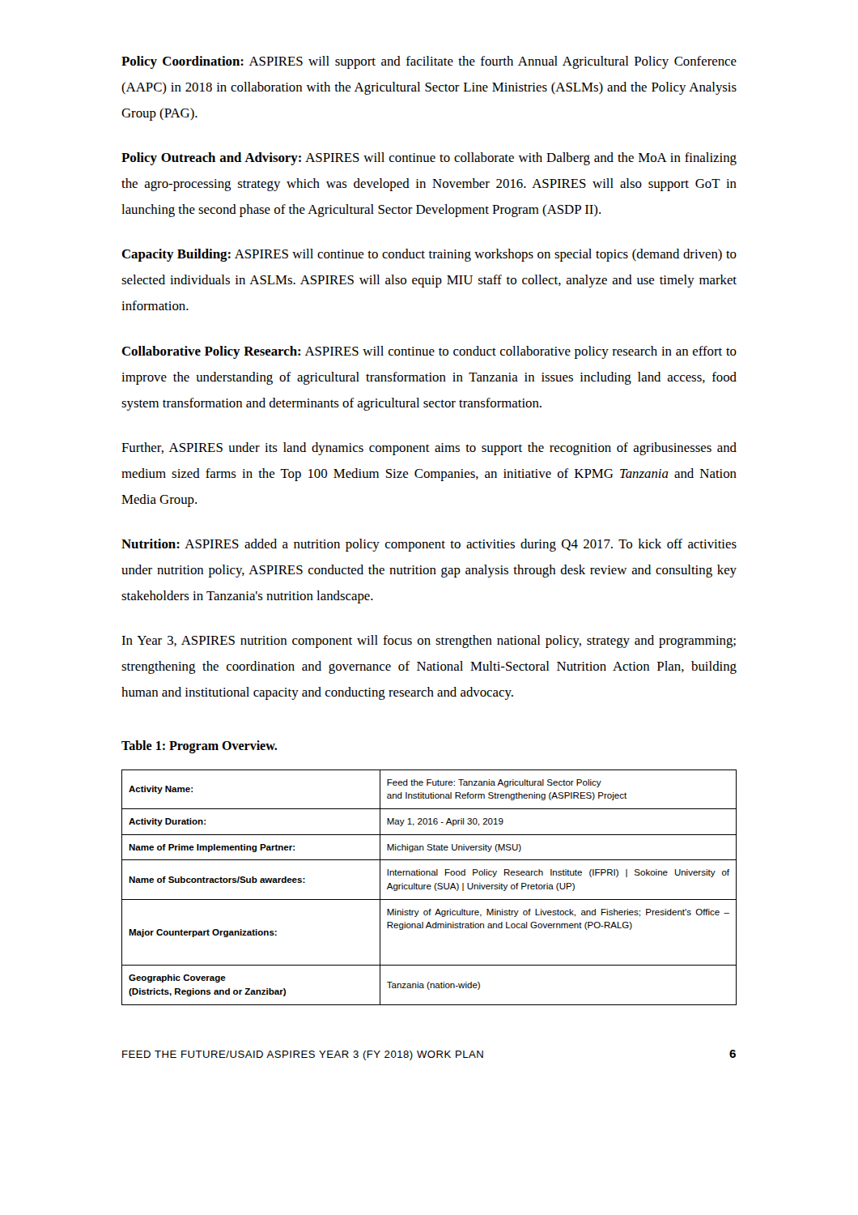Policy Coordination: ASPIRES will support and facilitate the fourth Annual Agricultural Policy Conference (AAPC) in 2018 in collaboration with the Agricultural Sector Line Ministries (ASLMs) and the Policy Analysis Group (PAG).
Policy Outreach and Advisory: ASPIRES will continue to collaborate with Dalberg and the MoA in finalizing the agro-processing strategy which was developed in November 2016. ASPIRES will also support GoT in launching the second phase of the Agricultural Sector Development Program (ASDP II).
Capacity Building: ASPIRES will continue to conduct training workshops on special topics (demand driven) to selected individuals in ASLMs. ASPIRES will also equip MIU staff to collect, analyze and use timely market information.
Collaborative Policy Research: ASPIRES will continue to conduct collaborative policy research in an effort to improve the understanding of agricultural transformation in Tanzania in issues including land access, food system transformation and determinants of agricultural sector transformation.
Further, ASPIRES under its land dynamics component aims to support the recognition of agribusinesses and medium sized farms in the Top 100 Medium Size Companies, an initiative of KPMG Tanzania and Nation Media Group.
Nutrition: ASPIRES added a nutrition policy component to activities during Q4 2017. To kick off activities under nutrition policy, ASPIRES conducted the nutrition gap analysis through desk review and consulting key stakeholders in Tanzania's nutrition landscape.
In Year 3, ASPIRES nutrition component will focus on strengthen national policy, strategy and programming; strengthening the coordination and governance of National Multi-Sectoral Nutrition Action Plan, building human and institutional capacity and conducting research and advocacy.
Table 1: Program Overview.
| Activity Name: | Feed the Future: Tanzania Agricultural Sector Policy and Institutional Reform Strengthening (ASPIRES) Project |
| Activity Duration: | May 1, 2016 - April 30, 2019 |
| Name of Prime Implementing Partner: | Michigan State University (MSU) |
| Name of Subcontractors/Sub awardees: | International Food Policy Research Institute (IFPRI) / Sokoine University of Agriculture (SUA) / University of Pretoria (UP) |
| Major Counterpart Organizations: | Ministry of Agriculture, Ministry of Livestock, and Fisheries; President's Office – Regional Administration and Local Government (PO-RALG) |
| Geographic Coverage (Districts, Regions and or Zanzibar) | Tanzania (nation-wide) |
FEED THE FUTURE/USAID ASPIRES YEAR 3 (FY 2018) WORK PLAN 6